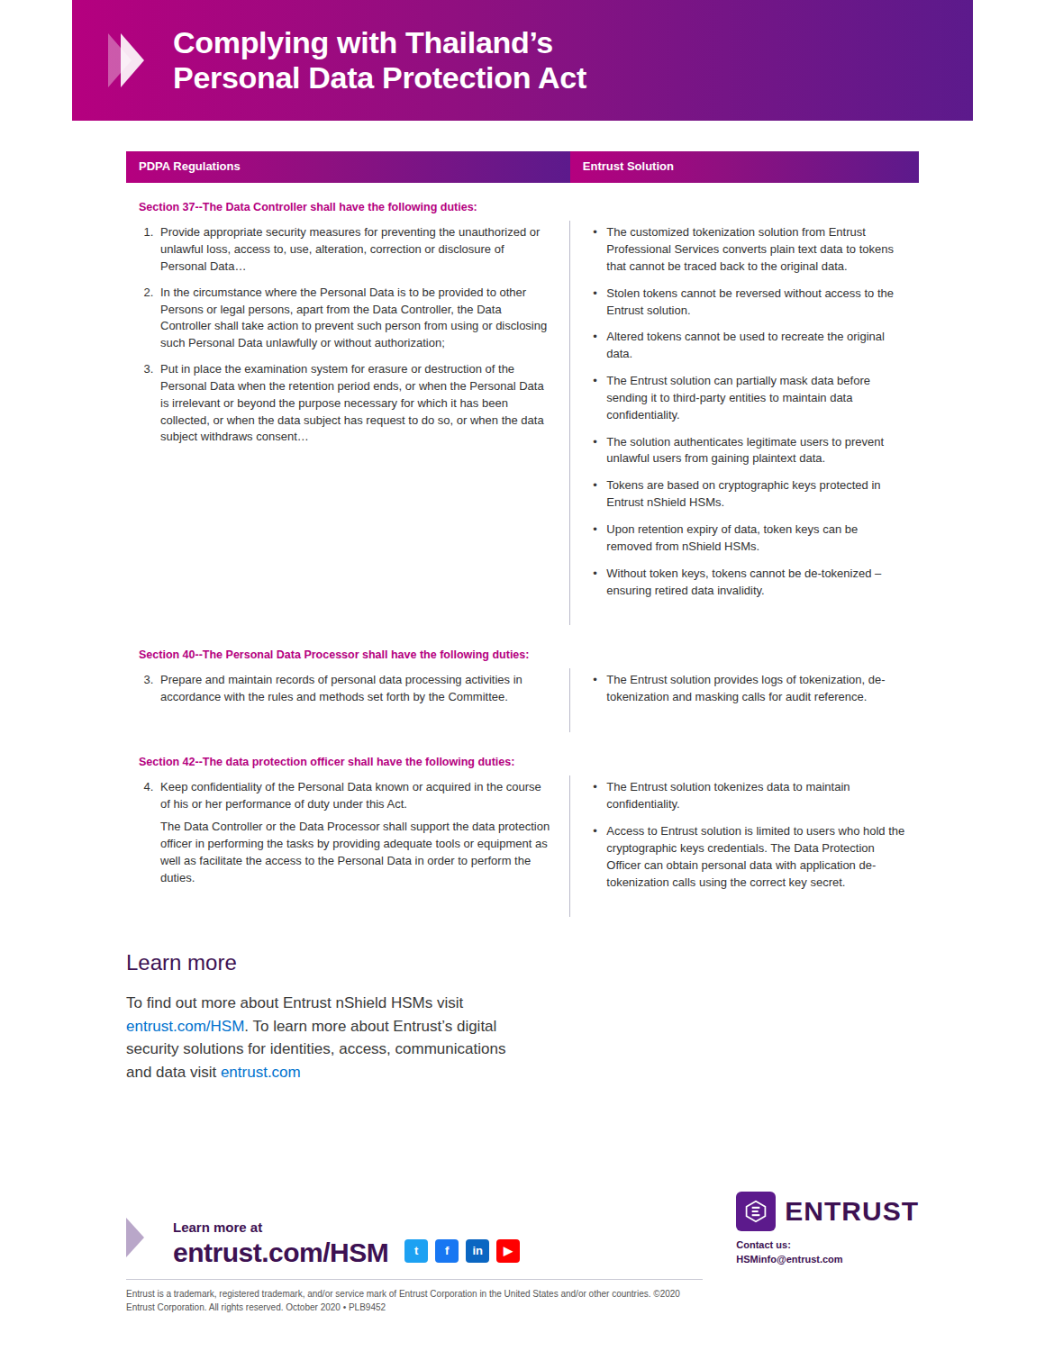Complying with Thailand’s
Personal Data Protection Act
| PDPA Regulations | Entrust Solution |
| --- | --- |
| Section 37--The Data Controller shall have the following duties: |
| Provide appropriate security measures for preventing the unauthorized or unlawful loss, access to, use, alteration, correction or disclosure of Personal Data… In the circumstance where the Personal Data is to be provided to other Persons or legal persons, apart from the Data Controller, the Data Controller shall take action to prevent such person from using or disclosing such Personal Data unlawfully or without authorization; Put in place the examination system for erasure or destruction of the Personal Data when the retention period ends, or when the Personal Data is irrelevant or beyond the purpose necessary for which it has been collected, or when the data subject has request to do so, or when the data subject withdraws consent… | The customized tokenization solution from Entrust Professional Services converts plain text data to tokens that cannot be traced back to the original data. Stolen tokens cannot be reversed without access to the Entrust solution. Altered tokens cannot be used to recreate the original data. The Entrust solution can partially mask data before sending it to third-party entities to maintain data confidentiality. The solution authenticates legitimate users to prevent unlawful users from gaining plaintext data. Tokens are based on cryptographic keys protected in Entrust nShield HSMs. Upon retention expiry of data, token keys can be removed from nShield HSMs. Without token keys, tokens cannot be de-tokenized – ensuring retired data invalidity. |
| Section 40--The Personal Data Processor shall have the following duties: |
| Prepare and maintain records of personal data processing activities in accordance with the rules and methods set forth by the Committee. | The Entrust solution provides logs of tokenization, de-tokenization and masking calls for audit reference. |
| Section 42--The data protection officer shall have the following duties: |
| Keep confidentiality of the Personal Data known or acquired in the course of his or her performance of duty under this Act. The Data Controller or the Data Processor shall support the data protection officer in performing the tasks by providing adequate tools or equipment as well as facilitate the access to the Personal Data in order to perform the duties. | The Entrust solution tokenizes data to maintain confidentiality. Access to Entrust solution is limited to users who hold the cryptographic keys credentials. The Data Protection Officer can obtain personal data with application de-tokenization calls using the correct key secret. |
Learn more
To find out more about Entrust nShield HSMs visit entrust.com/HSM. To learn more about Entrust’s digital security solutions for identities, access, communications and data visit entrust.com
Learn more at
entrust.com/HSM
t f in ▶
ENTRUST
Contact us:
HSMinfo@entrust.com
Entrust is a trademark, registered trademark, and/or service mark of Entrust Corporation in the United States and/or other countries. ©2020 Entrust Corporation. All rights reserved. October 2020 • PLB9452